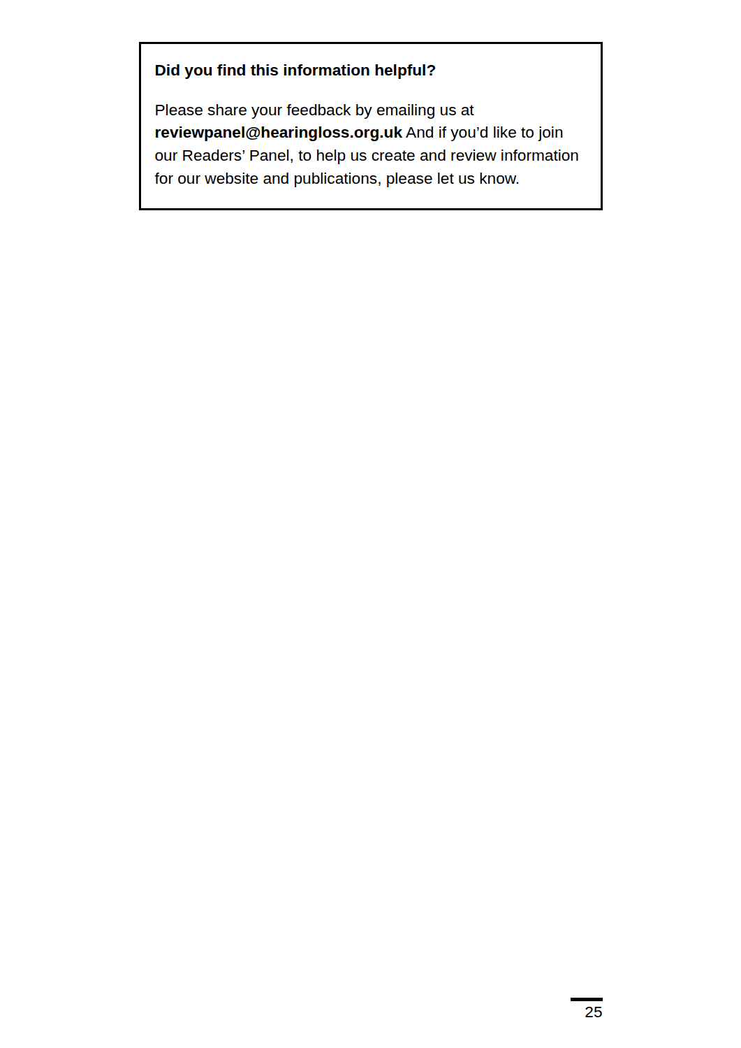Did you find this information helpful?
Please share your feedback by emailing us at reviewpanel@hearingloss.org.uk And if you’d like to join our Readers’ Panel, to help us create and review information for our website and publications, please let us know.
25